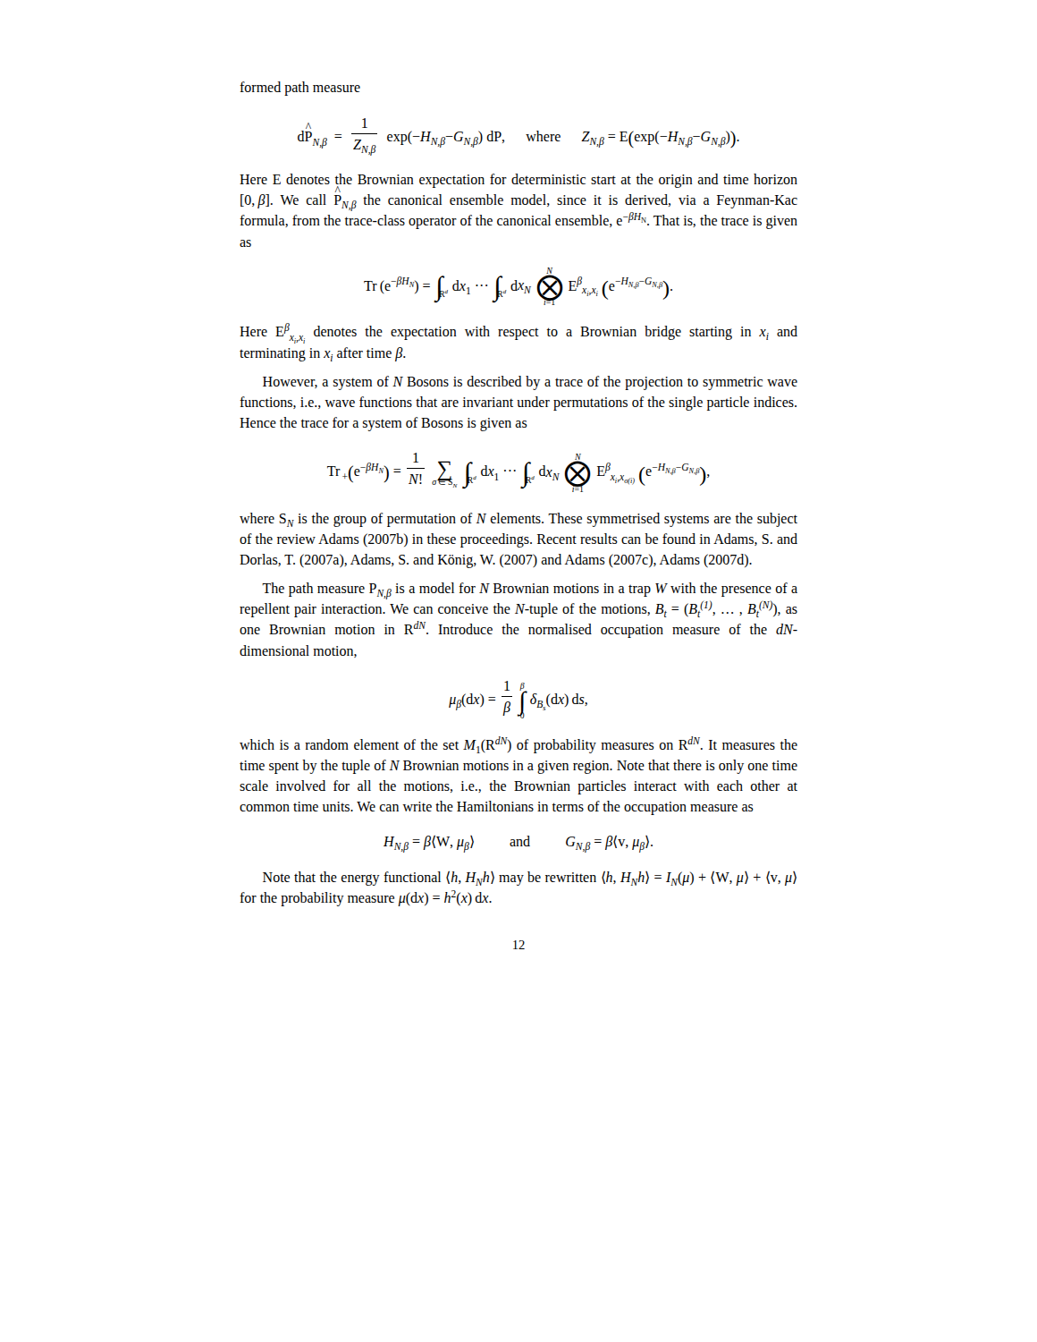formed path measure
d^PN,β = 1 ZN,β exp(−HN,β−GN,β) dP, where ZN,β = E(exp(−HN,β−GN,β)).
Here E denotes the Brownian expectation for deterministic start at the origin and time horizon [0, β]. We call ^PN,β the canonical ensemble model, since it is derived, via a Feynman-Kac formula, from the trace-class operator of the canonical ensemble, e−βHN. That is, the trace is given as
Tr (e−βHN) = ∫Rd dx1 ··· ∫Rd dxN N⨂i=1 Eβxi,xi (e−HN,β−GN,β).
Here Eβxi,xi denotes the expectation with respect to a Brownian bridge starting in xi and terminating in xi after time β.
However, a system of N Bosons is described by a trace of the projection to symmetric wave functions, i.e., wave functions that are invariant under permutations of the single particle indices. Hence the trace for a system of Bosons is given as
Tr +(e−βHN) = 1 N! ∑σ ∈ SN ∫Rd dx1 ··· ∫Rd dxN N⨂i=1 Eβxi,xσ(i) (e−HN,β−GN,β),
where SN is the group of permutation of N elements. These symmetrised systems are the subject of the review Adams (2007b) in these proceedings. Recent results can be found in Adams, S. and Dorlas, T. (2007a), Adams, S. and König, W. (2007) and Adams (2007c), Adams (2007d).
The path measure PN,β is a model for N Brownian motions in a trap W with the presence of a repellent pair interaction. We can conceive the N-tuple of the motions, Bt = (Bt(1), … , Bt(N)), as one Brownian motion in RdN. Introduce the normalised occupation measure of the dN-dimensional motion,
μβ(dx) = 1 β β∫0 δBs(dx) ds,
which is a random element of the set M1(RdN) of probability measures on RdN. It measures the time spent by the tuple of N Brownian motions in a given region. Note that there is only one time scale involved for all the motions, i.e., the Brownian particles interact with each other at common time units. We can write the Hamiltonians in terms of the occupation measure as
HN,β = β⟨W, μβ⟩ and GN,β = β⟨v, μβ⟩.
Note that the energy functional ⟨h, HNh⟩ may be rewritten ⟨h, HNh⟩ = IN(μ) + ⟨W, μ⟩ + ⟨v, μ⟩ for the probability measure μ(dx) = h2(x) dx.
12